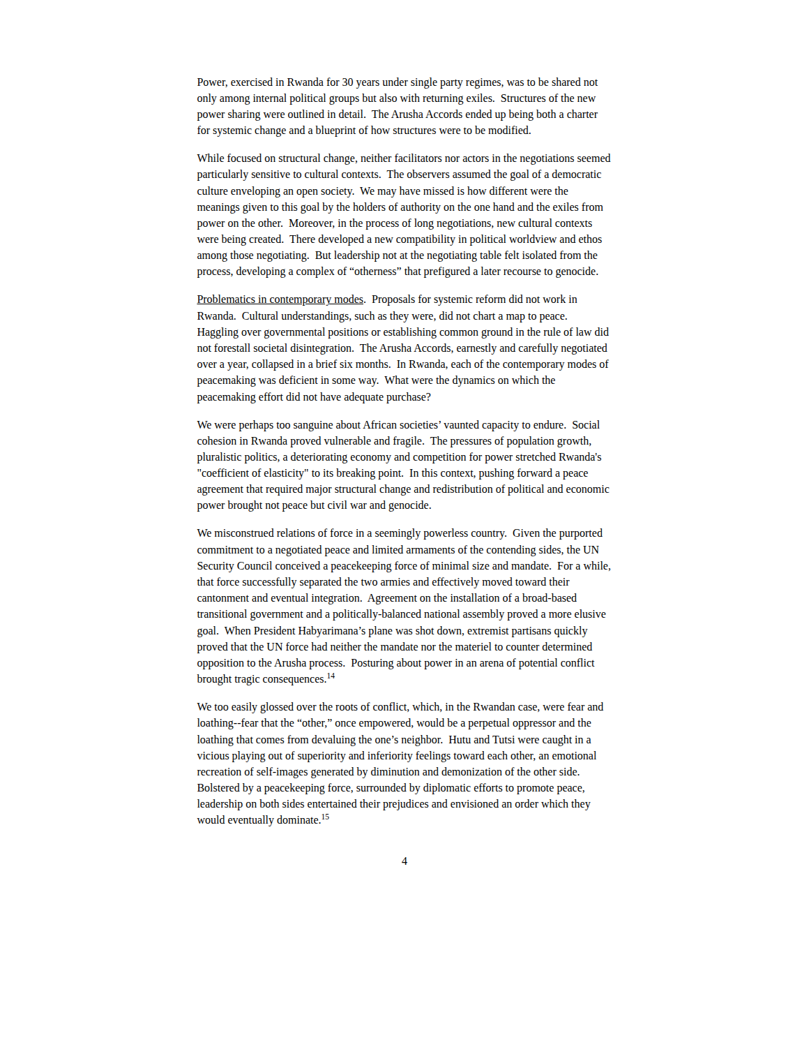Power, exercised in Rwanda for 30 years under single party regimes, was to be shared not only among internal political groups but also with returning exiles. Structures of the new power sharing were outlined in detail. The Arusha Accords ended up being both a charter for systemic change and a blueprint of how structures were to be modified.
While focused on structural change, neither facilitators nor actors in the negotiations seemed particularly sensitive to cultural contexts. The observers assumed the goal of a democratic culture enveloping an open society. We may have missed is how different were the meanings given to this goal by the holders of authority on the one hand and the exiles from power on the other. Moreover, in the process of long negotiations, new cultural contexts were being created. There developed a new compatibility in political worldview and ethos among those negotiating. But leadership not at the negotiating table felt isolated from the process, developing a complex of “otherness” that prefigured a later recourse to genocide.
Problematics in contemporary modes. Proposals for systemic reform did not work in Rwanda. Cultural understandings, such as they were, did not chart a map to peace. Haggling over governmental positions or establishing common ground in the rule of law did not forestall societal disintegration. The Arusha Accords, earnestly and carefully negotiated over a year, collapsed in a brief six months. In Rwanda, each of the contemporary modes of peacemaking was deficient in some way. What were the dynamics on which the peacemaking effort did not have adequate purchase?
We were perhaps too sanguine about African societies’ vaunted capacity to endure. Social cohesion in Rwanda proved vulnerable and fragile. The pressures of population growth, pluralistic politics, a deteriorating economy and competition for power stretched Rwanda's "coefficient of elasticity" to its breaking point. In this context, pushing forward a peace agreement that required major structural change and redistribution of political and economic power brought not peace but civil war and genocide.
We misconstrued relations of force in a seemingly powerless country. Given the purported commitment to a negotiated peace and limited armaments of the contending sides, the UN Security Council conceived a peacekeeping force of minimal size and mandate. For a while, that force successfully separated the two armies and effectively moved toward their cantonment and eventual integration. Agreement on the installation of a broad-based transitional government and a politically-balanced national assembly proved a more elusive goal. When President Habyarimana’s plane was shot down, extremist partisans quickly proved that the UN force had neither the mandate nor the materiel to counter determined opposition to the Arusha process. Posturing about power in an arena of potential conflict brought tragic consequences.14
We too easily glossed over the roots of conflict, which, in the Rwandan case, were fear and loathing--fear that the “other,” once empowered, would be a perpetual oppressor and the loathing that comes from devaluing the one’s neighbor. Hutu and Tutsi were caught in a vicious playing out of superiority and inferiority feelings toward each other, an emotional recreation of self-images generated by diminution and demonization of the other side. Bolstered by a peacekeeping force, surrounded by diplomatic efforts to promote peace, leadership on both sides entertained their prejudices and envisioned an order which they would eventually dominate.15
4